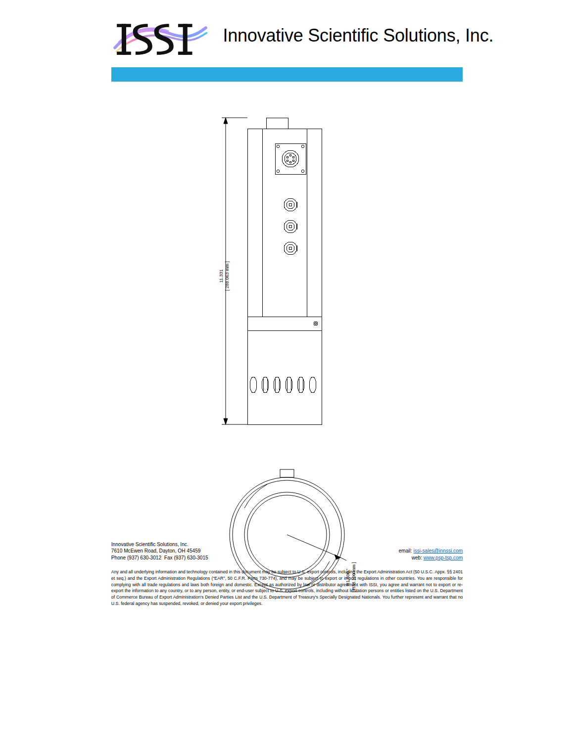Innovative Scientific Solutions, Inc.
11.331 [ 288.063 mm ] R1.500 " [ R38.100 mm ]
Innovative Scientific Solutions, Inc.
7610 McEwen Road, Dayton, OH 45459
Phone (937) 630-3012 Fax (937) 630-3015
email: issi-sales@innssi.com
web: www.psp-tsp.com
Any and all underlying information and technology contained in this document may be subject to U.S. export controls, including the Export Administration Act (50 U.S.C. Appx. §§ 2401 et seq.) and the Export Administration Regulations (“EAR”, 50 C.F.R. Parts 730-774), and may be subject to export or import regulations in other countries. You are responsible for complying with all trade regulations and laws both foreign and domestic. Except as authorized by law or distributor agreement with ISSI, you agree and warrant not to export or re-export the information to any country, or to any person, entity, or end-user subject to U.S. export controls, including without limitation persons or entities listed on the U.S. Department of Commerce Bureau of Export Administration's Denied Parties List and the U.S. Department of Treasury's Specially Designated Nationals. You further represent and warrant that no U.S. federal agency has suspended, revoked, or denied your export privileges.